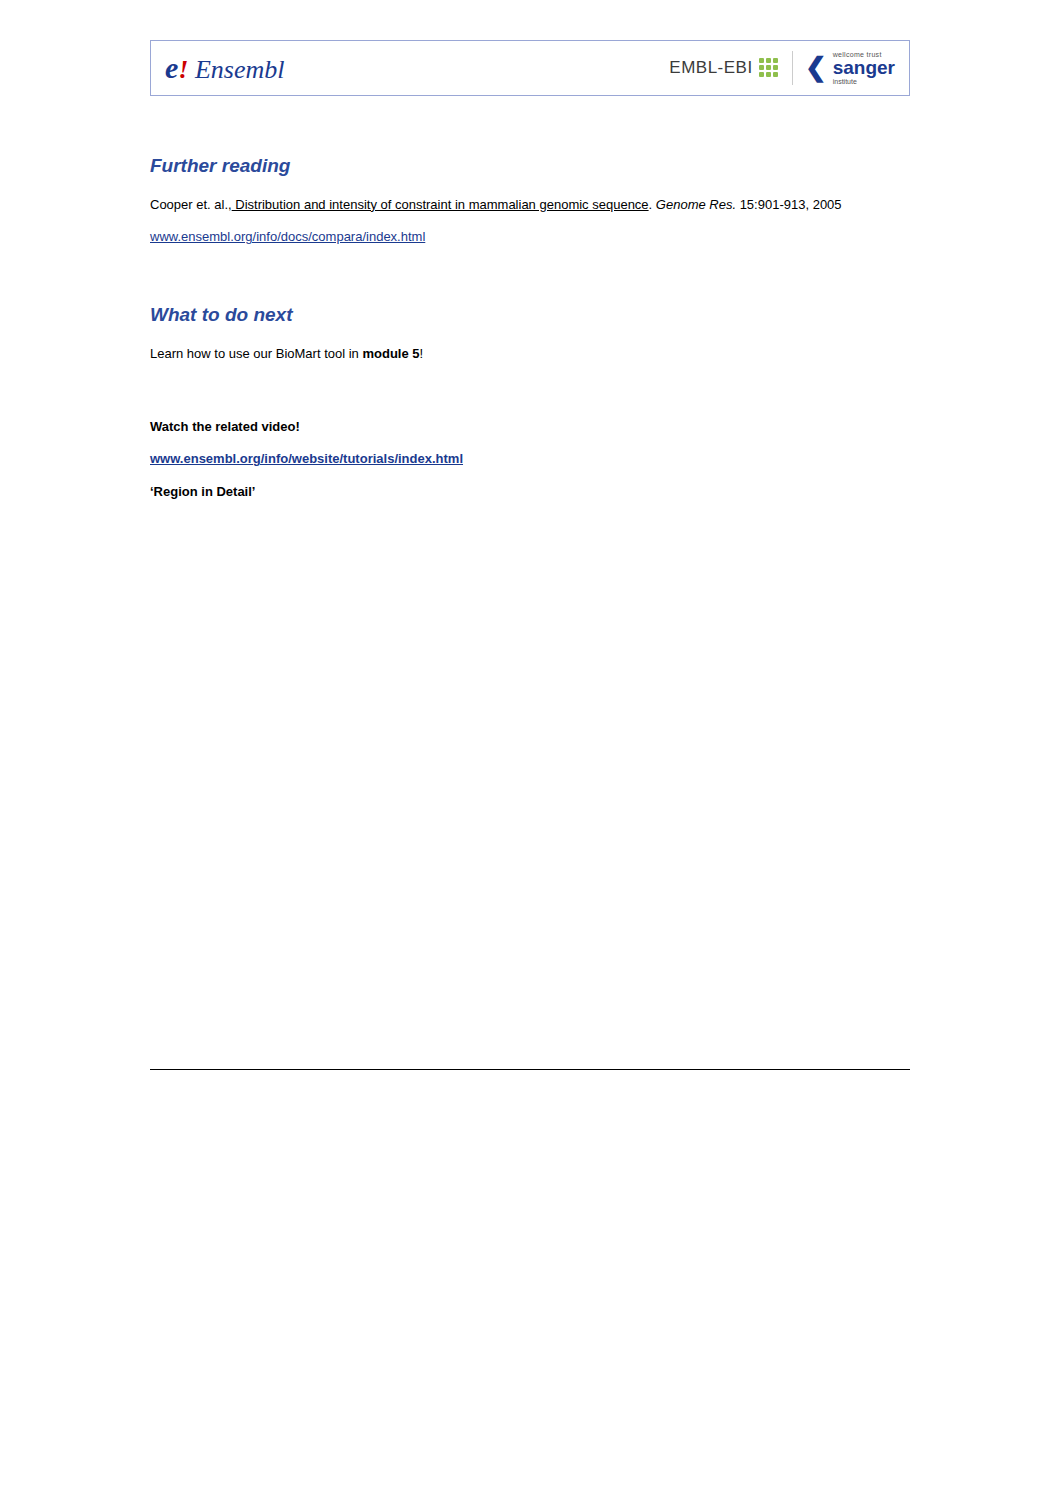e! Ensembl
EMBL-EBI
❮ wellcome trust sanger institute
Further reading
Cooper et. al., Distribution and intensity of constraint in mammalian genomic sequence. Genome Res. 15:901-913, 2005
www.ensembl.org/info/docs/compara/index.html
What to do next
Learn how to use our BioMart tool in module 5!
Watch the related video!
www.ensembl.org/info/website/tutorials/index.html
‘Region in Detail’